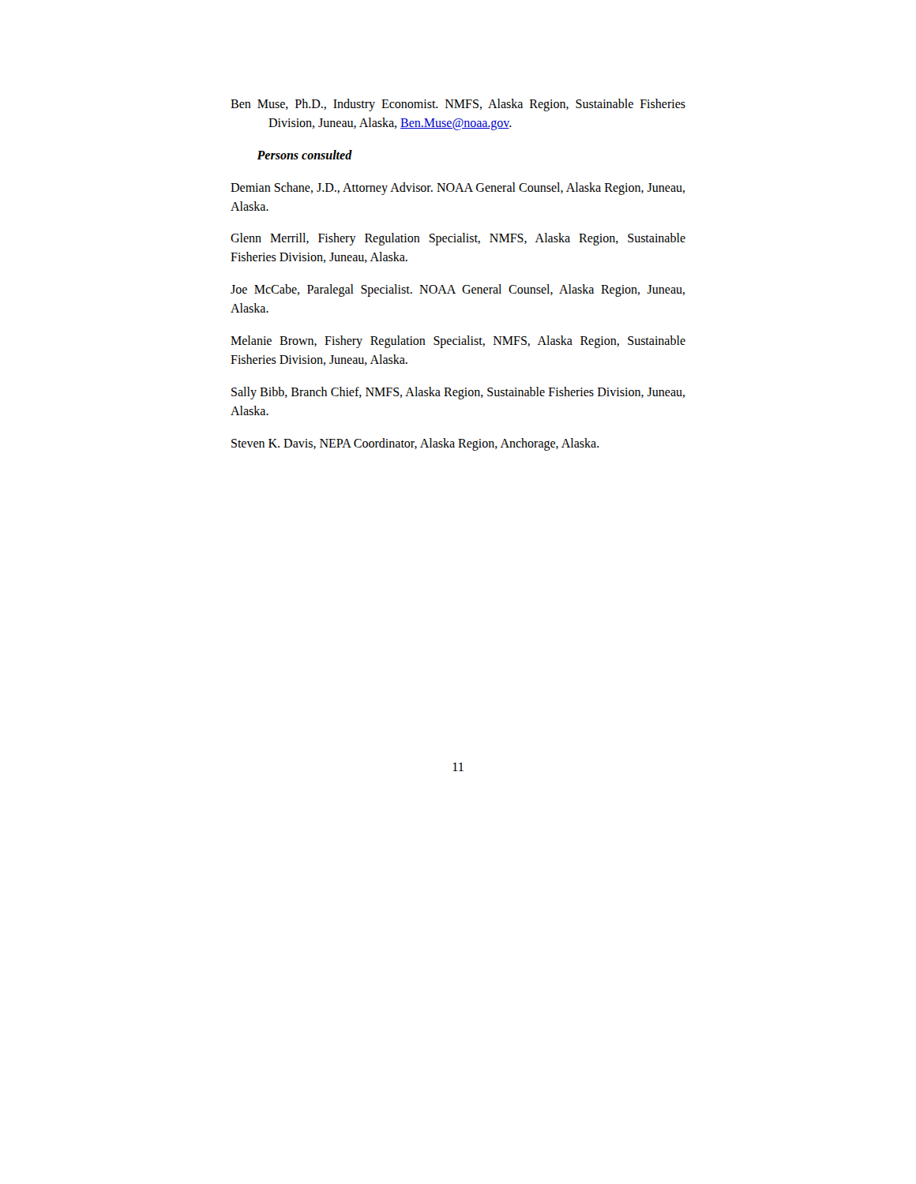Ben Muse, Ph.D., Industry Economist. NMFS, Alaska Region, Sustainable Fisheries Division, Juneau, Alaska, Ben.Muse@noaa.gov.
Persons consulted
Demian Schane, J.D., Attorney Advisor. NOAA General Counsel, Alaska Region, Juneau, Alaska.
Glenn Merrill, Fishery Regulation Specialist, NMFS, Alaska Region, Sustainable Fisheries Division, Juneau, Alaska.
Joe McCabe, Paralegal Specialist. NOAA General Counsel, Alaska Region, Juneau, Alaska.
Melanie Brown, Fishery Regulation Specialist, NMFS, Alaska Region, Sustainable Fisheries Division, Juneau, Alaska.
Sally Bibb, Branch Chief, NMFS, Alaska Region, Sustainable Fisheries Division, Juneau, Alaska.
Steven K. Davis, NEPA Coordinator, Alaska Region, Anchorage, Alaska.
11